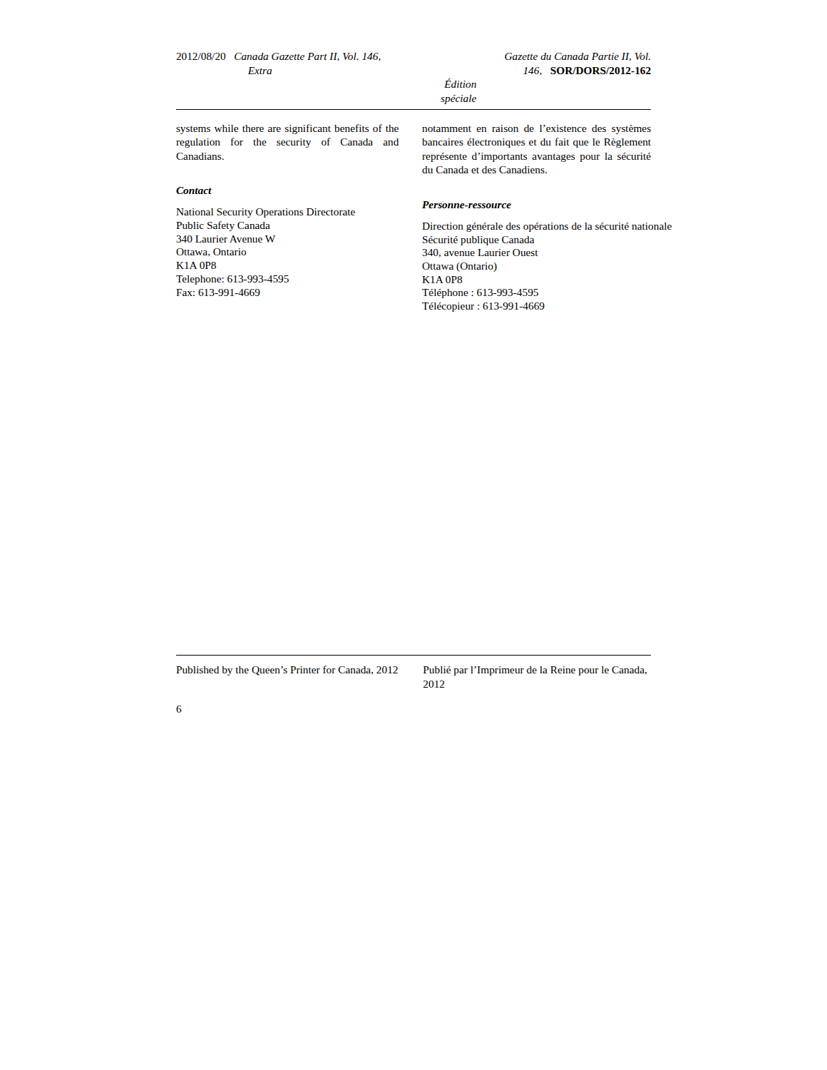2012/08/20 Canada Gazette Part II, Vol. 146, Extra
Gazette du Canada Partie II, Vol. 146, SOR/DORS/2012-162 Édition spéciale
systems while there are significant benefits of the regulation for the security of Canada and Canadians.
Contact
National Security Operations Directorate
Public Safety Canada
340 Laurier Avenue W
Ottawa, Ontario
K1A 0P8
Telephone: 613-993-4595
Fax: 613-991-4669
notamment en raison de l’existence des systèmes bancaires électroniques et du fait que le Règlement représente d’importants avantages pour la sécurité du Canada et des Canadiens.
Personne-ressource
Direction générale des opérations de la sécurité nationale
Sécurité publique Canada
340, avenue Laurier Ouest
Ottawa (Ontario)
K1A 0P8
Téléphone : 613-993-4595
Télécopieur : 613-991-4669
Published by the Queen’s Printer for Canada, 2012
Publié par l’Imprimeur de la Reine pour le Canada, 2012
6